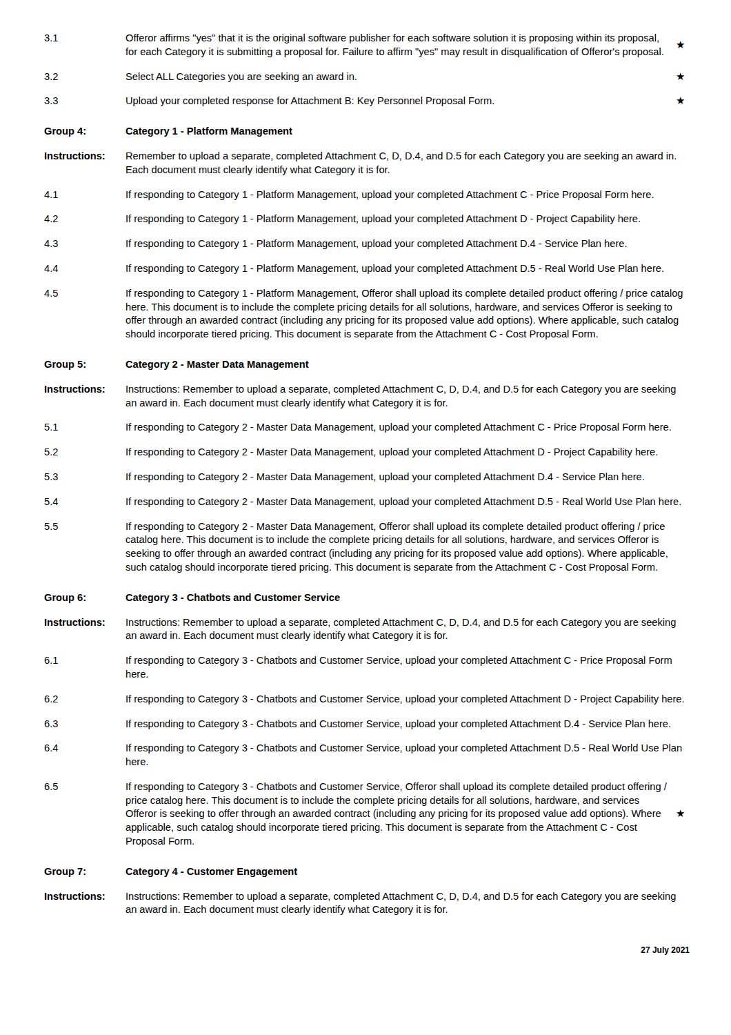| 3.1 | Offeror affirms "yes" that it is the original software publisher for each software solution it is proposing within its proposal, for each Category it is submitting a proposal for. Failure to affirm "yes" may result in disqualification of Offeror's proposal. | ★ |
| 3.2 | Select ALL Categories you are seeking an award in. | ★ |
| 3.3 | Upload your completed response for Attachment B: Key Personnel Proposal Form. | ★ |
| Group 4: | Category 1 - Platform Management |
| Instructions: | Remember to upload a separate, completed Attachment C, D, D.4, and D.5 for each Category you are seeking an award in. Each document must clearly identify what Category it is for. |
| 4.1 | If responding to Category 1 - Platform Management, upload your completed Attachment C - Price Proposal Form here. |
| 4.2 | If responding to Category 1 - Platform Management, upload your completed Attachment D - Project Capability here. |
| 4.3 | If responding to Category 1 - Platform Management, upload your completed Attachment D.4 - Service Plan here. |
| 4.4 | If responding to Category 1 - Platform Management, upload your completed Attachment D.5 - Real World Use Plan here. |
| 4.5 | If responding to Category 1 - Platform Management, Offeror shall upload its complete detailed product offering / price catalog here. This document is to include the complete pricing details for all solutions, hardware, and services Offeror is seeking to offer through an awarded contract (including any pricing for its proposed value add options). Where applicable, such catalog should incorporate tiered pricing. This document is separate from the Attachment C - Cost Proposal Form. |
| Group 5: | Category 2 - Master Data Management |
| Instructions: | Instructions: Remember to upload a separate, completed Attachment C, D, D.4, and D.5 for each Category you are seeking an award in. Each document must clearly identify what Category it is for. |
| 5.1 | If responding to Category 2 - Master Data Management, upload your completed Attachment C - Price Proposal Form here. |
| 5.2 | If responding to Category 2 - Master Data Management, upload your completed Attachment D - Project Capability here. |
| 5.3 | If responding to Category 2 - Master Data Management, upload your completed Attachment D.4 - Service Plan here. |
| 5.4 | If responding to Category 2 - Master Data Management, upload your completed Attachment D.5 - Real World Use Plan here. |
| 5.5 | If responding to Category 2 - Master Data Management, Offeror shall upload its complete detailed product offering / price catalog here. This document is to include the complete pricing details for all solutions, hardware, and services Offeror is seeking to offer through an awarded contract (including any pricing for its proposed value add options). Where applicable, such catalog should incorporate tiered pricing. This document is separate from the Attachment C - Cost Proposal Form. |
| Group 6: | Category 3 - Chatbots and Customer Service |
| Instructions: | Instructions: Remember to upload a separate, completed Attachment C, D, D.4, and D.5 for each Category you are seeking an award in. Each document must clearly identify what Category it is for. |
| 6.1 | If responding to Category 3 - Chatbots and Customer Service, upload your completed Attachment C - Price Proposal Form here. |
| 6.2 | If responding to Category 3 - Chatbots and Customer Service, upload your completed Attachment D - Project Capability here. |
| 6.3 | If responding to Category 3 - Chatbots and Customer Service, upload your completed Attachment D.4 - Service Plan here. |
| 6.4 | If responding to Category 3 - Chatbots and Customer Service, upload your completed Attachment D.5 - Real World Use Plan here. |
| 6.5 | If responding to Category 3 - Chatbots and Customer Service, Offeror shall upload its complete detailed product offering / price catalog here. This document is to include the complete pricing details for all solutions, hardware, and services Offeror is seeking to offer through an awarded contract (including any pricing for its proposed value add options). Where applicable, such catalog should incorporate tiered pricing. This document is separate from the Attachment C - Cost Proposal Form. | ★ |
| Group 7: | Category 4 - Customer Engagement |
| Instructions: | Instructions: Remember to upload a separate, completed Attachment C, D, D.4, and D.5 for each Category you are seeking an award in. Each document must clearly identify what Category it is for. |
27 July 2021